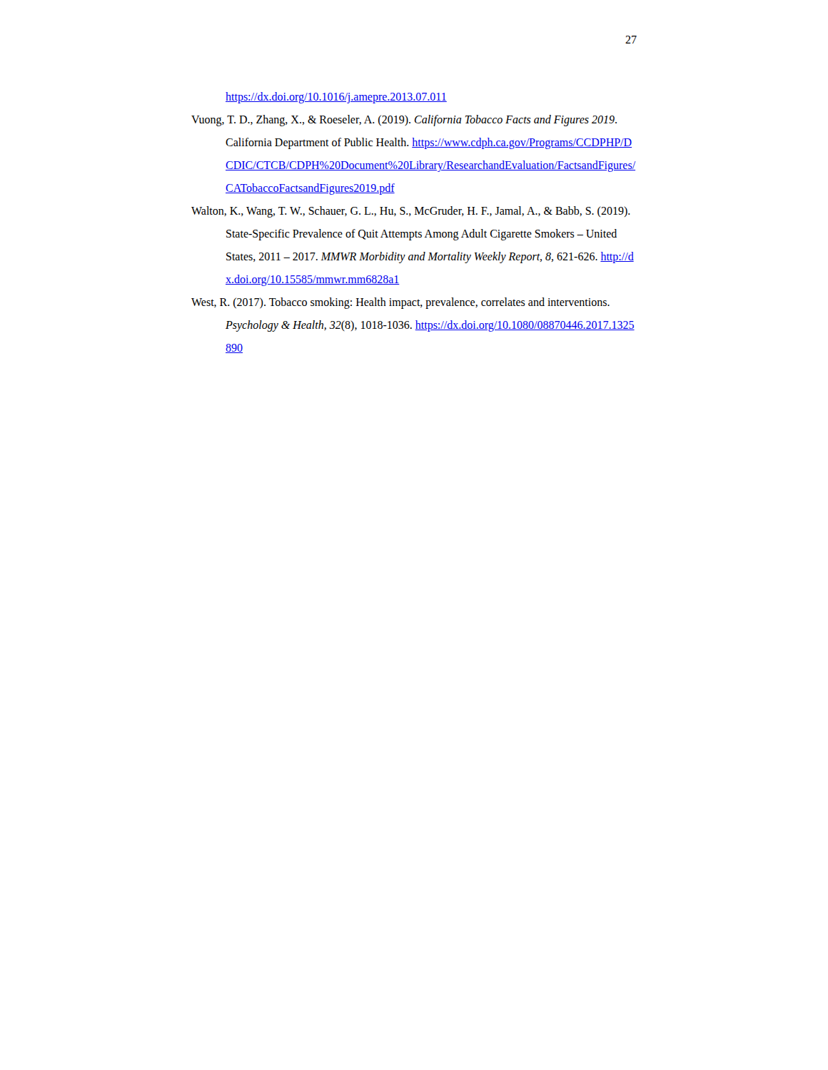27
https://dx.doi.org/10.1016/j.amepre.2013.07.011
Vuong, T. D., Zhang, X., & Roeseler, A. (2019). California Tobacco Facts and Figures 2019. California Department of Public Health. https://www.cdph.ca.gov/Programs/CCDPHP/DCDIC/CTCB/CDPH%20Document%20Library/ResearchandEvaluation/FactsandFigures/CATobaccoFactsandFigures2019.pdf
Walton, K., Wang, T. W., Schauer, G. L., Hu, S., McGruder, H. F., Jamal, A., & Babb, S. (2019). State-Specific Prevalence of Quit Attempts Among Adult Cigarette Smokers – United States, 2011 – 2017. MMWR Morbidity and Mortality Weekly Report, 8, 621-626. http://dx.doi.org/10.15585/mmwr.mm6828a1
West, R. (2017). Tobacco smoking: Health impact, prevalence, correlates and interventions. Psychology & Health, 32(8), 1018-1036. https://dx.doi.org/10.1080/08870446.2017.1325890